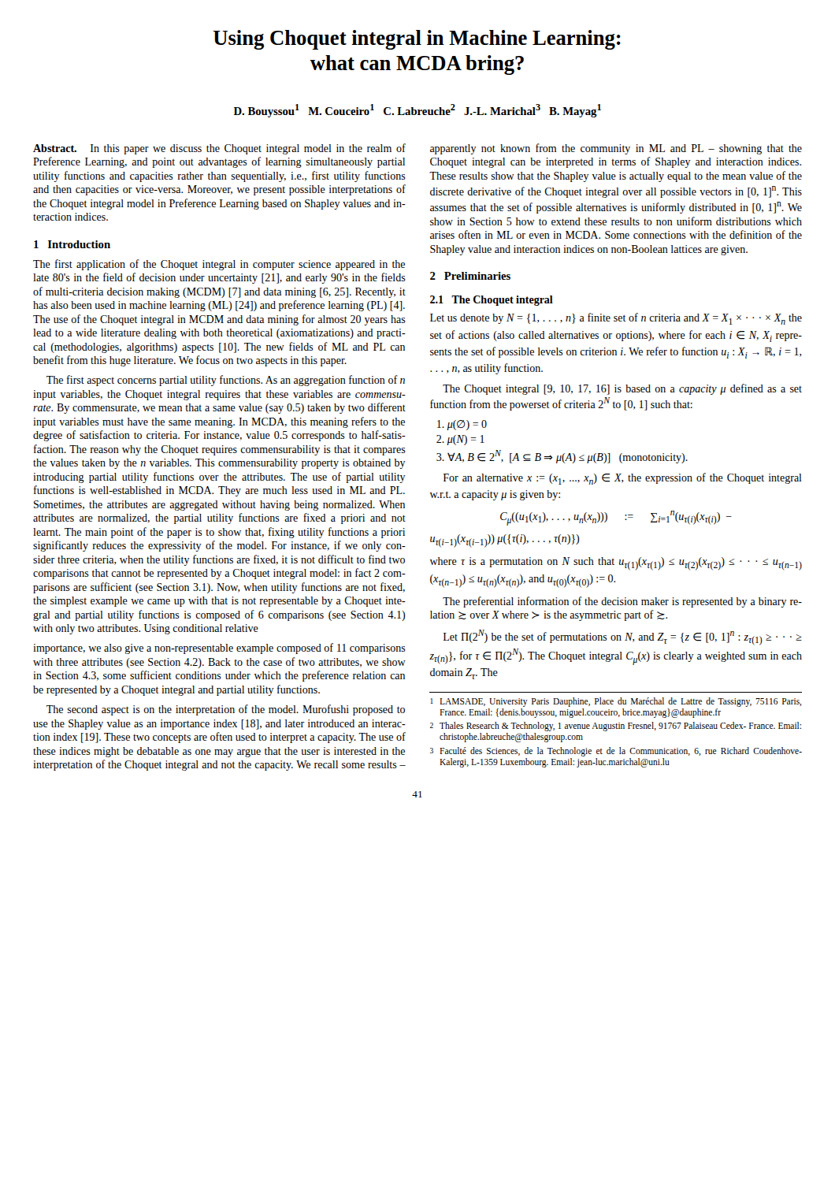Using Choquet integral in Machine Learning:
what can MCDA bring?
D. Bouyssou1 M. Couceiro1 C. Labreuche2 J.-L. Marichal3 B. Mayag1
Abstract. In this paper we discuss the Choquet integral model in the realm of Preference Learning, and point out advantages of learning simultaneously partial utility functions and capacities rather than sequentially, i.e., first utility functions and then capacities or vice-versa. Moreover, we present possible interpretations of the Choquet integral model in Preference Learning based on Shapley values and interaction indices.
1 Introduction
The first application of the Choquet integral in computer science appeared in the late 80's in the field of decision under uncertainty [21], and early 90's in the fields of multi-criteria decision making (MCDM) [7] and data mining [6, 25]. Recently, it has also been used in machine learning (ML) [24]) and preference learning (PL) [4]. The use of the Choquet integral in MCDM and data mining for almost 20 years has lead to a wide literature dealing with both theoretical (axiomatizations) and practical (methodologies, algorithms) aspects [10]. The new fields of ML and PL can benefit from this huge literature. We focus on two aspects in this paper.
The first aspect concerns partial utility functions. As an aggregation function of n input variables, the Choquet integral requires that these variables are commensurate. By commensurate, we mean that a same value (say 0.5) taken by two different input variables must have the same meaning. In MCDA, this meaning refers to the degree of satisfaction to criteria. For instance, value 0.5 corresponds to half-satisfaction. The reason why the Choquet requires commensurability is that it compares the values taken by the n variables. This commensurability property is obtained by introducing partial utility functions over the attributes. The use of partial utility functions is well-established in MCDA. They are much less used in ML and PL. Sometimes, the attributes are aggregated without having being normalized. When attributes are normalized, the partial utility functions are fixed a priori and not learnt. The main point of the paper is to show that, fixing utility functions a priori significantly reduces the expressivity of the model. For instance, if we only consider three criteria, when the utility functions are fixed, it is not difficult to find two comparisons that cannot be represented by a Choquet integral model: in fact 2 comparisons are sufficient (see Section 3.1). Now, when utility functions are not fixed, the simplest example we came up with that is not representable by a Choquet integral and partial utility functions is composed of 6 comparisons (see Section 4.1) with only two attributes. Using conditional relative
importance, we also give a non-representable example composed of 11 comparisons with three attributes (see Section 4.2). Back to the case of two attributes, we show in Section 4.3, some sufficient conditions under which the preference relation can be represented by a Choquet integral and partial utility functions.
The second aspect is on the interpretation of the model. Murofushi proposed to use the Shapley value as an importance index [18], and later introduced an interaction index [19]. These two concepts are often used to interpret a capacity. The use of these indices might be debatable as one may argue that the user is interested in the interpretation of the Choquet integral and not the capacity. We recall some results – apparently not known from the community in ML and PL – showning that the Choquet integral can be interpreted in terms of Shapley and interaction indices. These results show that the Shapley value is actually equal to the mean value of the discrete derivative of the Choquet integral over all possible vectors in [0, 1]n. This assumes that the set of possible alternatives is uniformly distributed in [0, 1]n. We show in Section 5 how to extend these results to non uniform distributions which arises often in ML or even in MCDA. Some connections with the definition of the Shapley value and interaction indices on non-Boolean lattices are given.
2 Preliminaries
2.1 The Choquet integral
Let us denote by N = {1, . . . , n} a finite set of n criteria and X = X1 × · · · × Xn the set of actions (also called alternatives or options), where for each i ∈ N, Xi represents the set of possible levels on criterion i. We refer to function ui : Xi → ℝ, i = 1, . . . , n, as utility function.
The Choquet integral [9, 10, 17, 16] is based on a capacity μ defined as a set function from the powerset of criteria 2N to [0, 1] such that:
μ(∅) = 0
μ(N) = 1
∀A, B ∈ 2N, [A ⊆ B ⇒ μ(A) ≤ μ(B)] (monotonicity).
For an alternative x := (x1, ..., xn) ∈ X, the expression of the Choquet integral w.r.t. a capacity μ is given by:
Cμ((u1(x1), . . . , un(xn))) := ∑i=1n(uτ(i)(xτ(i)) −
uτ(i−1)(xτ(i−1))) μ({τ(i), . . . , τ(n)})
where τ is a permutation on N such that uτ(1)(xτ(1)) ≤ uτ(2)(xτ(2)) ≤ · · · ≤ uτ(n−1)(xτ(n−1)) ≤ uτ(n)(xτ(n)), and uτ(0)(xτ(0)) := 0.
The preferential information of the decision maker is represented by a binary relation ≿ over X where ≻ is the asymmetric part of ≿.
Let Π(2N) be the set of permutations on N, and Zτ = {z ∈ [0, 1]n : zτ(1) ≥ · · · ≥ zτ(n)}, for τ ∈ Π(2N). The Choquet integral Cμ(x) is clearly a weighted sum in each domain Zτ. The
1LAMSADE, University Paris Dauphine, Place du Maréchal de Lattre de Tassigny, 75116 Paris, France. Email: {denis.bouyssou, miguel.couceiro, brice.mayag}@dauphine.fr
2Thales Research & Technology, 1 avenue Augustin Fresnel, 91767 Palaiseau Cedex- France. Email: christophe.labreuche@thalesgroup.com
3Faculté des Sciences, de la Technologie et de la Communication, 6, rue Richard Coudenhove-Kalergi, L-1359 Luxembourg. Email: jean-luc.marichal@uni.lu
41